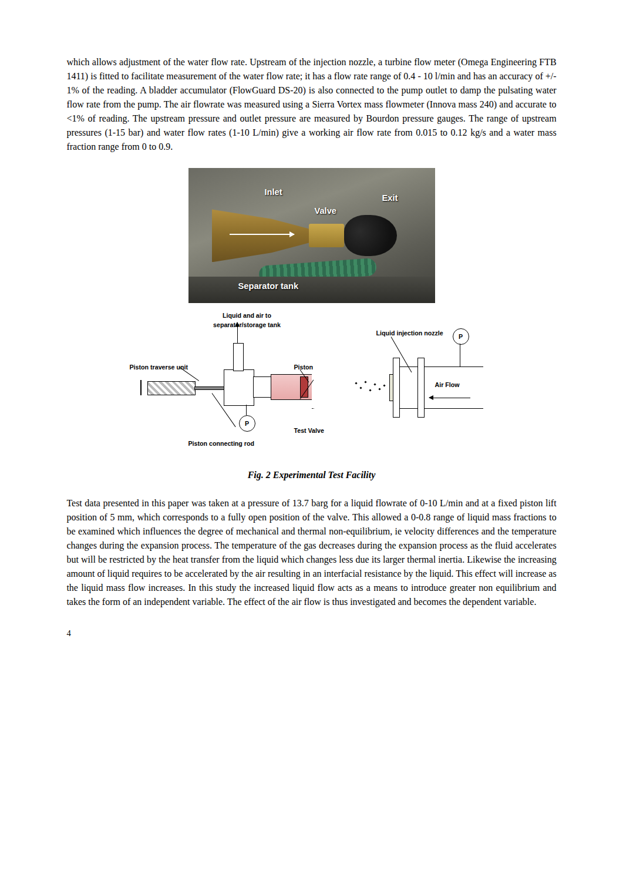which allows adjustment of the water flow rate. Upstream of the injection nozzle, a turbine flow meter (Omega Engineering FTB 1411) is fitted to facilitate measurement of the water flow rate; it has a flow rate range of 0.4 - 10 l/min and has an accuracy of +/- 1% of the reading. A bladder accumulator (FlowGuard DS-20) is also connected to the pump outlet to damp the pulsating water flow rate from the pump. The air flowrate was measured using a Sierra Vortex mass flowmeter (Innova mass 240) and accurate to <1% of reading. The upstream pressure and outlet pressure are measured by Bourdon pressure gauges. The range of upstream pressures (1-15 bar) and water flow rates (1-10 L/min) give a working air flow rate from 0.015 to 0.12 kg/s and a water mass fraction range from 0 to 0.9.
Inlet
Valve
Exit
Separator tank
Liquid and air to
separator/storage tank
Piston traverse unit
P
P
Piston
Test Valve
Piston connecting rod
Liquid injection nozzle
Air Flow
Fig. 2 Experimental Test Facility
Test data presented in this paper was taken at a pressure of 13.7 barg for a liquid flowrate of 0-10 L/min and at a fixed piston lift position of 5 mm, which corresponds to a fully open position of the valve. This allowed a 0-0.8 range of liquid mass fractions to be examined which influences the degree of mechanical and thermal non-equilibrium, ie velocity differences and the temperature changes during the expansion process. The temperature of the gas decreases during the expansion process as the fluid accelerates but will be restricted by the heat transfer from the liquid which changes less due its larger thermal inertia. Likewise the increasing amount of liquid requires to be accelerated by the air resulting in an interfacial resistance by the liquid. This effect will increase as the liquid mass flow increases. In this study the increased liquid flow acts as a means to introduce greater non equilibrium and takes the form of an independent variable. The effect of the air flow is thus investigated and becomes the dependent variable.
4